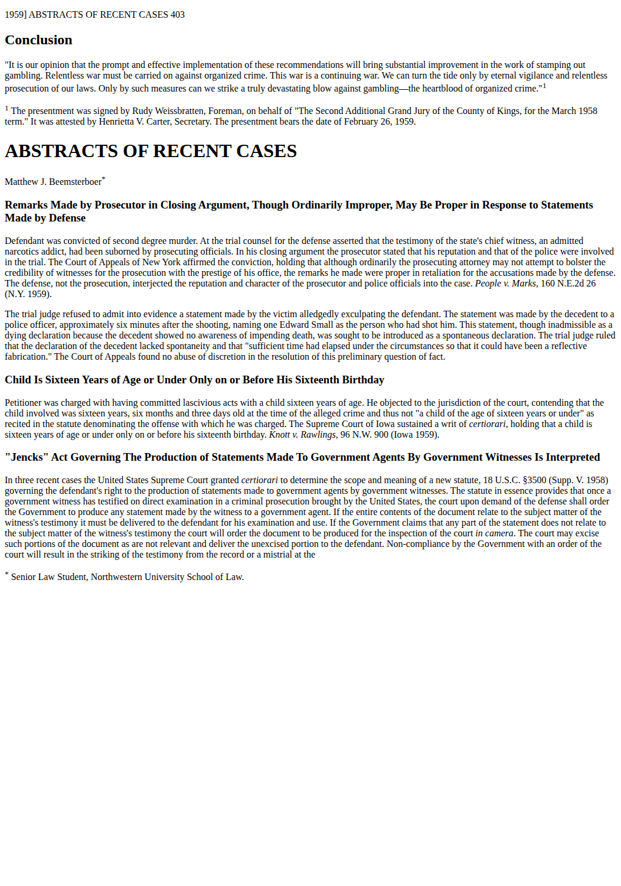1959] ABSTRACTS OF RECENT CASES 403
Conclusion
"It is our opinion that the prompt and effective implementation of these recommendations will bring substantial improvement in the work of stamping out gambling. Relentless war must be carried on against organized crime. This war is a continuing war. We can turn the tide only by eternal vigilance and relentless prosecution of our laws. Only by such measures can we strike a truly devastating blow against gambling—the heartblood of organized crime."1
1 The presentment was signed by Rudy Weissbratten, Foreman, on behalf of "The Second Additional Grand Jury of the County of Kings, for the March 1958 term." It was attested by Henrietta V. Carter, Secretary. The presentment bears the date of February 26, 1959.
ABSTRACTS OF RECENT CASES
Matthew J. Beemsterboer*
Remarks Made by Prosecutor in Closing Argument, Though Ordinarily Improper, May Be Proper in Response to Statements Made by Defense
Defendant was convicted of second degree murder. At the trial counsel for the defense asserted that the testimony of the state's chief witness, an admitted narcotics addict, had been suborned by prosecuting officials. In his closing argument the prosecutor stated that his reputation and that of the police were involved in the trial. The Court of Appeals of New York affirmed the conviction, holding that although ordinarily the prosecuting attorney may not attempt to bolster the credibility of witnesses for the prosecution with the prestige of his office, the remarks he made were proper in retaliation for the accusations made by the defense. The defense, not the prosecution, interjected the reputation and character of the prosecutor and police officials into the case. People v. Marks, 160 N.E.2d 26 (N.Y. 1959).
The trial judge refused to admit into evidence a statement made by the victim alledgedly exculpating the defendant. The statement was made by the decedent to a police officer, approximately six minutes after the shooting, naming one Edward Small as the person who had shot him. This statement, though inadmissible as a dying declaration because the decedent showed no awareness of impending death, was sought to be introduced as a spontaneous declaration. The trial judge ruled that the declaration of the decedent lacked spontaneity and that "sufficient time had elapsed under the circumstances so that it could have been a reflective fabrication." The Court of Appeals found no abuse of discretion in the resolution of this preliminary question of fact.
Child Is Sixteen Years of Age or Under Only on or Before His Sixteenth Birthday
Petitioner was charged with having committed lascivious acts with a child sixteen years of age. He objected to the jurisdiction of the court, contending that the child involved was sixteen years, six months and three days old at the time of the alleged crime and thus not "a child of the age of sixteen years or under" as recited in the statute denominating the offense with which he was charged. The Supreme Court of Iowa sustained a writ of certiorari, holding that a child is sixteen years of age or under only on or before his sixteenth birthday. Knott v. Rawlings, 96 N.W. 900 (Iowa 1959).
"Jencks" Act Governing The Production of Statements Made To Government Agents By Government Witnesses Is Interpreted
In three recent cases the United States Supreme Court granted certiorari to determine the scope and meaning of a new statute, 18 U.S.C. §3500 (Supp. V. 1958) governing the defendant's right to the production of statements made to government agents by government witnesses. The statute in essence provides that once a government witness has testified on direct examination in a criminal prosecution brought by the United States, the court upon demand of the defense shall order the Government to produce any statement made by the witness to a government agent. If the entire contents of the document relate to the subject matter of the witness's testimony it must be delivered to the defendant for his examination and use. If the Government claims that any part of the statement does not relate to the subject matter of the witness's testimony the court will order the document to be produced for the inspection of the court in camera. The court may excise such portions of the document as are not relevant and deliver the unexcised portion to the defendant. Non-compliance by the Government with an order of the court will result in the striking of the testimony from the record or a mistrial at the
* Senior Law Student, Northwestern University School of Law.